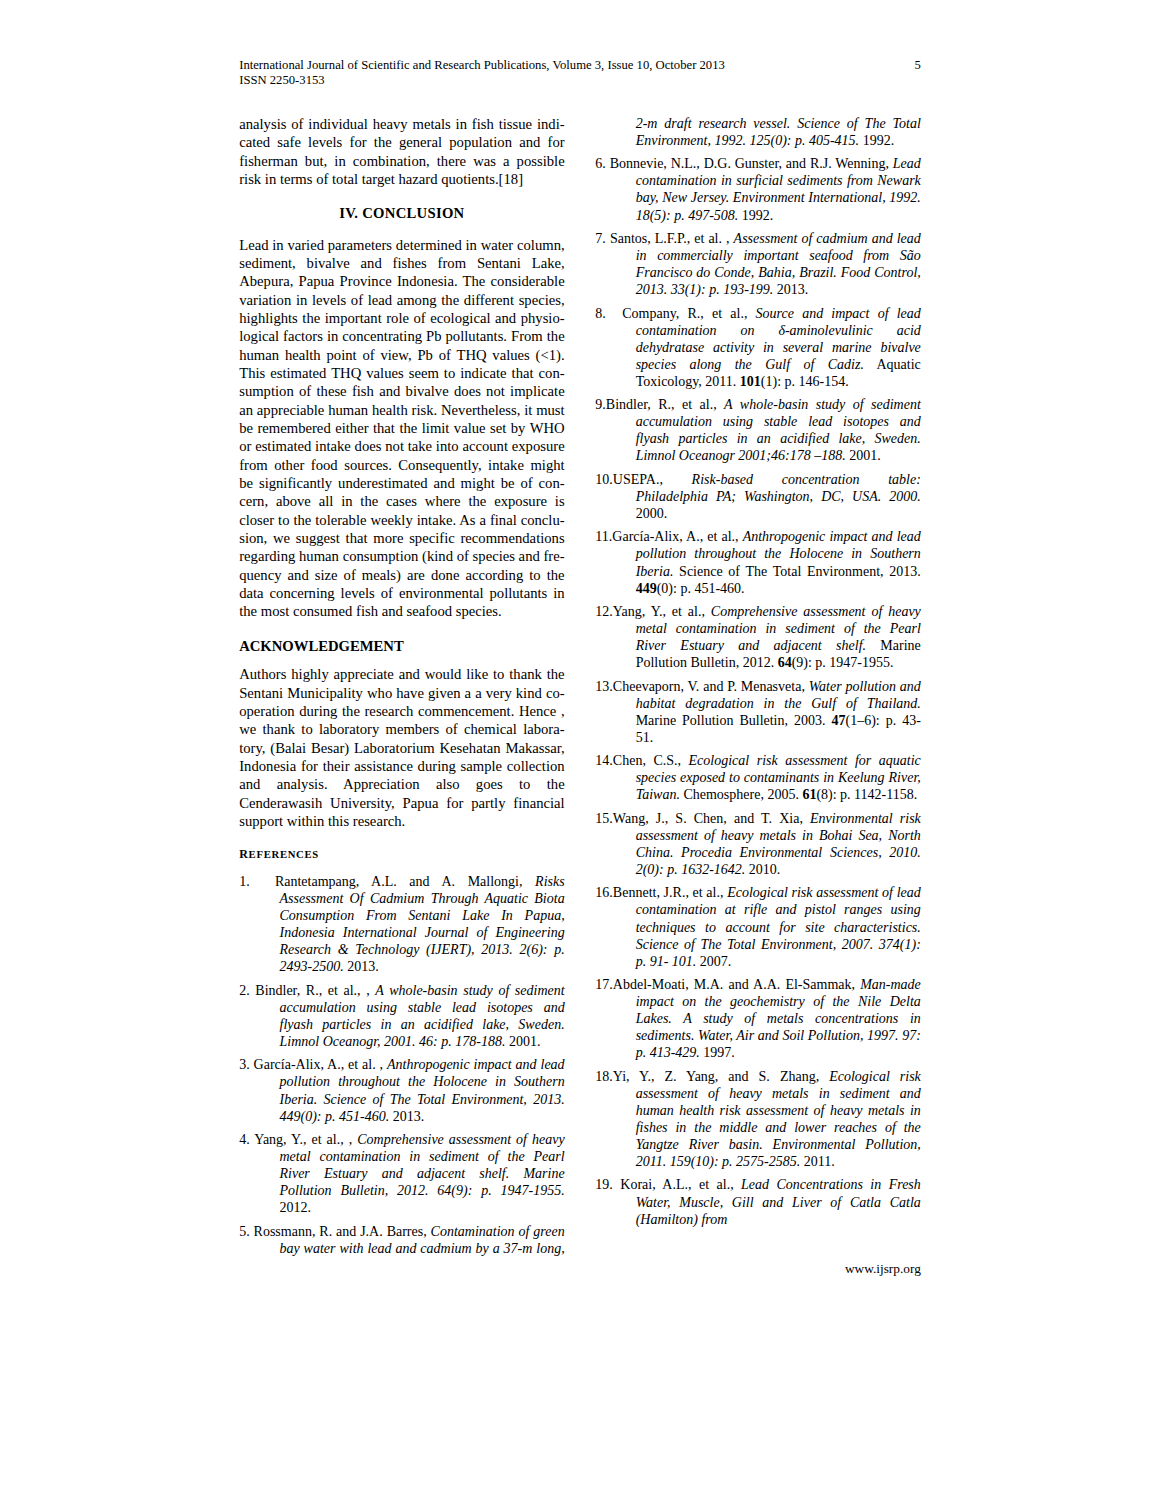International Journal of Scientific and Research Publications, Volume 3, Issue 10, October 2013
ISSN 2250-3153 5
analysis of individual heavy metals in fish tissue indicated safe levels for the general population and for fisherman but, in combination, there was a possible risk in terms of total target hazard quotients.[18]
IV. CONCLUSION
Lead in varied parameters determined in water column, sediment, bivalve and fishes from Sentani Lake, Abepura, Papua Province Indonesia. The considerable variation in levels of lead among the different species, highlights the important role of ecological and physiological factors in concentrating Pb pollutants. From the human health point of view, Pb of THQ values (<1). This estimated THQ values seem to indicate that consumption of these fish and bivalve does not implicate an appreciable human health risk. Nevertheless, it must be remembered either that the limit value set by WHO or estimated intake does not take into account exposure from other food sources. Consequently, intake might be significantly underestimated and might be of concern, above all in the cases where the exposure is closer to the tolerable weekly intake. As a final conclusion, we suggest that more specific recommendations regarding human consumption (kind of species and frequency and size of meals) are done according to the data concerning levels of environmental pollutants in the most consumed fish and seafood species.
ACKNOWLEDGEMENT
Authors highly appreciate and would like to thank the Sentani Municipality who have given a a very kind cooperation during the research commencement. Hence , we thank to laboratory members of chemical laboratory, (Balai Besar) Laboratorium Kesehatan Makassar, Indonesia for their assistance during sample collection and analysis. Appreciation also goes to the Cenderawasih University, Papua for partly financial support within this research.
REFERENCES
1. Rantetampang, A.L. and A. Mallongi, Risks Assessment Of Cadmium Through Aquatic Biota Consumption From Sentani Lake In Papua, Indonesia International Journal of Engineering Research & Technology (IJERT), 2013. 2(6): p. 2493-2500. 2013.
2. Bindler, R., et al., , A whole-basin study of sediment accumulation using stable lead isotopes and flyash particles in an acidified lake, Sweden. Limnol Oceanogr, 2001. 46: p. 178-188. 2001.
3. García-Alix, A., et al. , Anthropogenic impact and lead pollution throughout the Holocene in Southern Iberia. Science of The Total Environment, 2013. 449(0): p. 451-460. 2013.
4. Yang, Y., et al., , Comprehensive assessment of heavy metal contamination in sediment of the Pearl River Estuary and adjacent shelf. Marine Pollution Bulletin, 2012. 64(9): p. 1947-1955. 2012.
5. Rossmann, R. and J.A. Barres, Contamination of green bay water with lead and cadmium by a 37-m long, 2-m draft research vessel. Science of The Total Environment, 1992. 125(0): p. 405-415. 1992.
6. Bonnevie, N.L., D.G. Gunster, and R.J. Wenning, Lead contamination in surficial sediments from Newark bay, New Jersey. Environment International, 1992. 18(5): p. 497-508. 1992.
7. Santos, L.F.P., et al. , Assessment of cadmium and lead in commercially important seafood from São Francisco do Conde, Bahia, Brazil. Food Control, 2013. 33(1): p. 193-199. 2013.
8. Company, R., et al., Source and impact of lead contamination on δ-aminolevulinic acid dehydratase activity in several marine bivalve species along the Gulf of Cadiz. Aquatic Toxicology, 2011. 101(1): p. 146-154.
9. Bindler, R., et al., A whole-basin study of sediment accumulation using stable lead isotopes and flyash particles in an acidified lake, Sweden. Limnol Oceanogr 2001;46:178 –188. 2001.
10. USEPA., Risk-based concentration table: Philadelphia PA; Washington, DC, USA. 2000. 2000.
11. García-Alix, A., et al., Anthropogenic impact and lead pollution throughout the Holocene in Southern Iberia. Science of The Total Environment, 2013. 449(0): p. 451-460.
12. Yang, Y., et al., Comprehensive assessment of heavy metal contamination in sediment of the Pearl River Estuary and adjacent shelf. Marine Pollution Bulletin, 2012. 64(9): p. 1947-1955.
13. Cheevaporn, V. and P. Menasveta, Water pollution and habitat degradation in the Gulf of Thailand. Marine Pollution Bulletin, 2003. 47(1–6): p. 43-51.
14. Chen, C.S., Ecological risk assessment for aquatic species exposed to contaminants in Keelung River, Taiwan. Chemosphere, 2005. 61(8): p. 1142-1158.
15. Wang, J., S. Chen, and T. Xia, Environmental risk assessment of heavy metals in Bohai Sea, North China. Procedia Environmental Sciences, 2010. 2(0): p. 1632-1642. 2010.
16. Bennett, J.R., et al., Ecological risk assessment of lead contamination at rifle and pistol ranges using techniques to account for site characteristics. Science of The Total Environment, 2007. 374(1): p. 91- 101. 2007.
17. Abdel-Moati, M.A. and A.A. El-Sammak, Man-made impact on the geochemistry of the Nile Delta Lakes. A study of metals concentrations in sediments. Water, Air and Soil Pollution, 1997. 97: p. 413-429. 1997.
18. Yi, Y., Z. Yang, and S. Zhang, Ecological risk assessment of heavy metals in sediment and human health risk assessment of heavy metals in fishes in the middle and lower reaches of the Yangtze River basin. Environmental Pollution, 2011. 159(10): p. 2575-2585. 2011.
19. Korai, A.L., et al., Lead Concentrations in Fresh Water, Muscle, Gill and Liver of Catla Catla (Hamilton) from
www.ijsrp.org